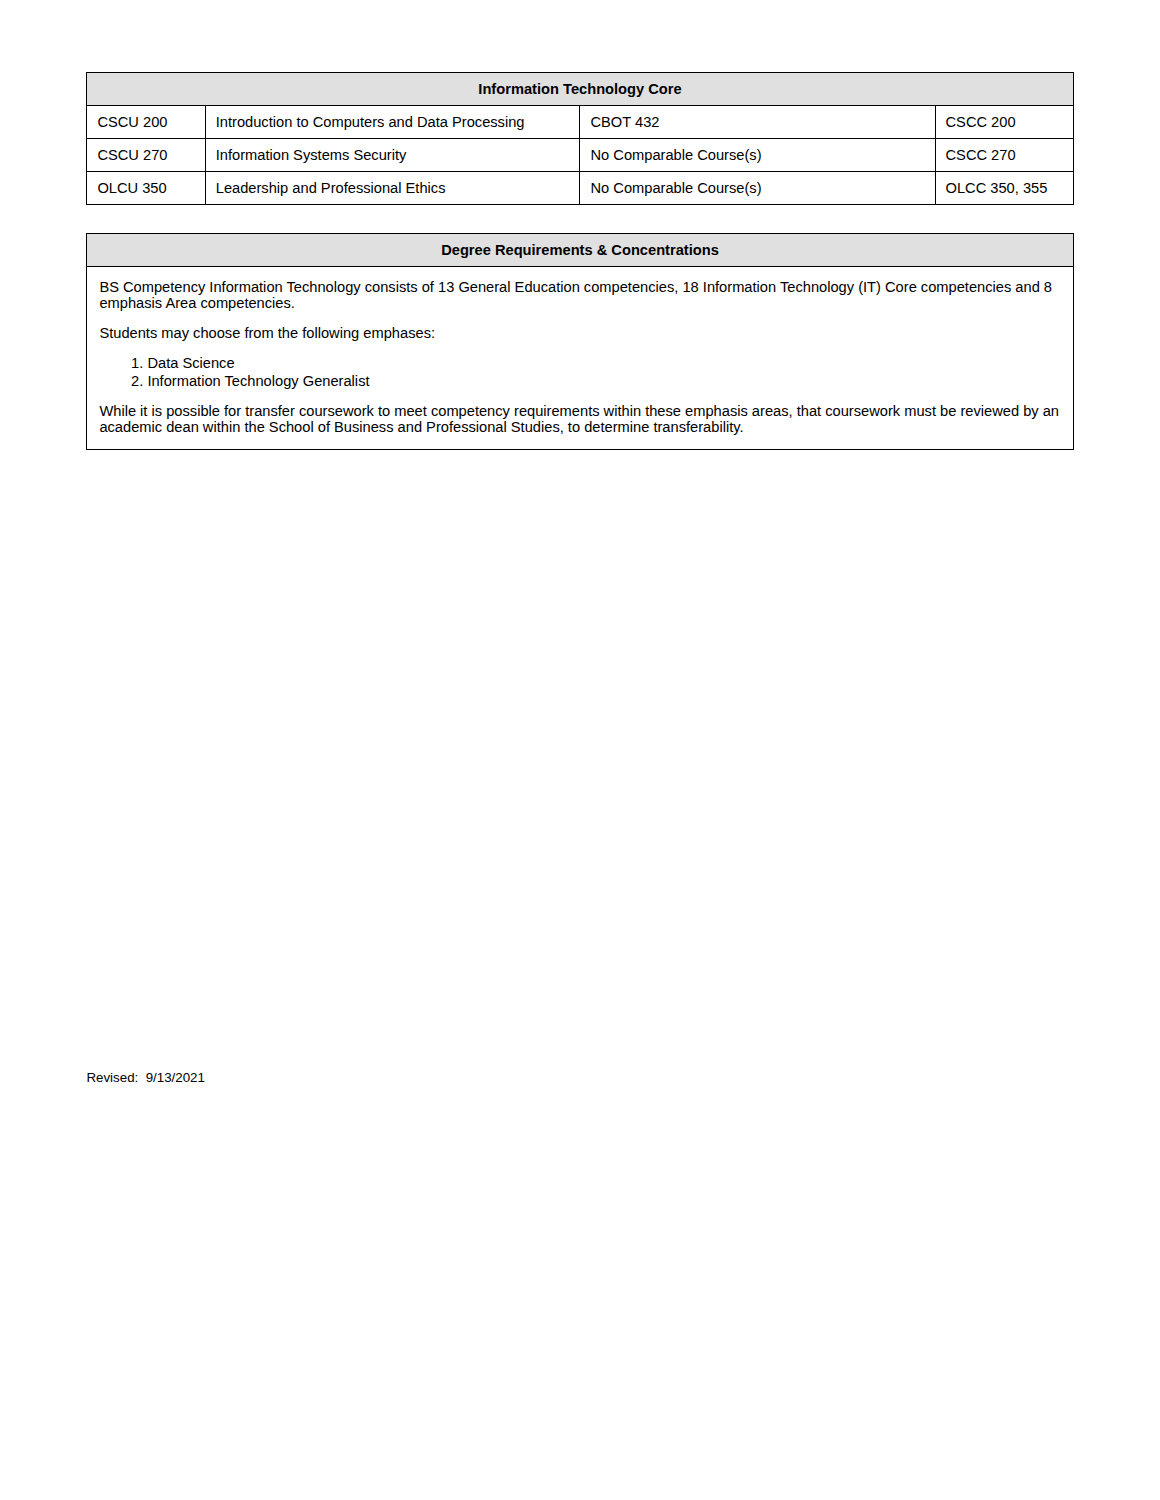| Information Technology Core |
| --- |
| CSCU 200 | Introduction to Computers and Data Processing | CBOT 432 | CSCC 200 |
| CSCU 270 | Information Systems Security | No Comparable Course(s) | CSCC 270 |
| OLCU 350 | Leadership and Professional Ethics | No Comparable Course(s) | OLCC 350, 355 |
Degree Requirements & Concentrations
BS Competency Information Technology consists of 13 General Education competencies, 18 Information Technology (IT) Core competencies and 8 emphasis Area competencies.
Students may choose from the following emphases:
Data Science
Information Technology Generalist
While it is possible for transfer coursework to meet competency requirements within these emphasis areas, that coursework must be reviewed by an academic dean within the School of Business and Professional Studies, to determine transferability.
Revised: 9/13/2021